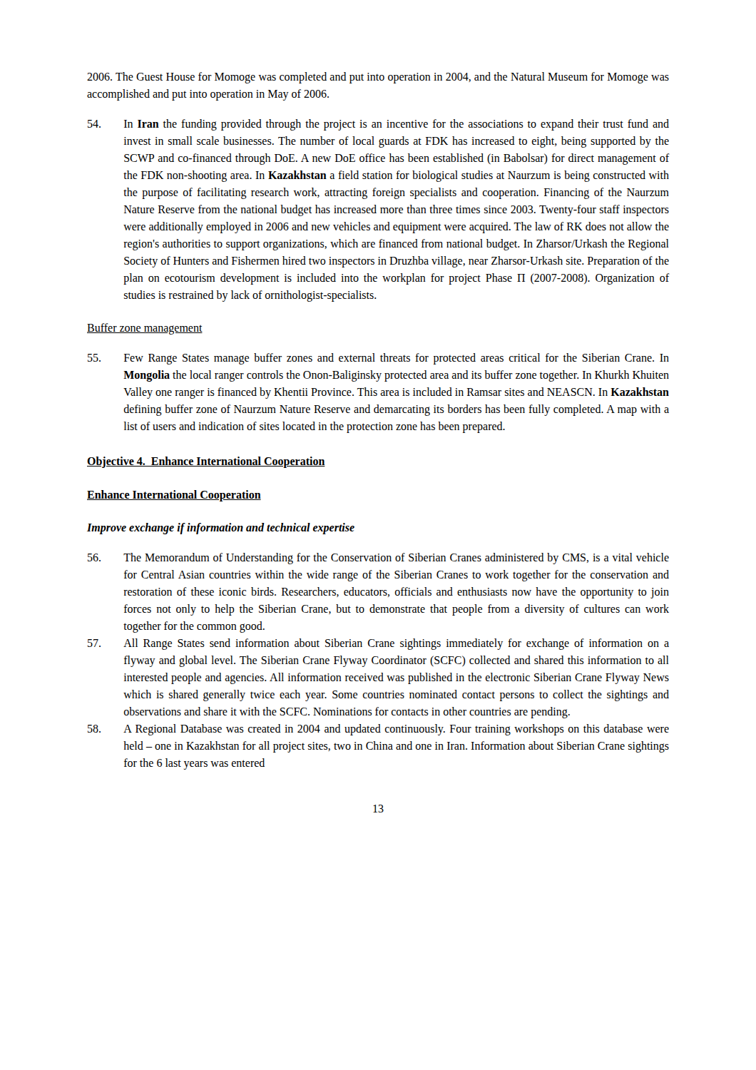2006. The Guest House for Momoge was completed and put into operation in 2004, and the Natural Museum for Momoge was accomplished and put into operation in May of 2006.
54. In Iran the funding provided through the project is an incentive for the associations to expand their trust fund and invest in small scale businesses. The number of local guards at FDK has increased to eight, being supported by the SCWP and co-financed through DoE. A new DoE office has been established (in Babolsar) for direct management of the FDK non-shooting area. In Kazakhstan a field station for biological studies at Naurzum is being constructed with the purpose of facilitating research work, attracting foreign specialists and cooperation. Financing of the Naurzum Nature Reserve from the national budget has increased more than three times since 2003. Twenty-four staff inspectors were additionally employed in 2006 and new vehicles and equipment were acquired. The law of RK does not allow the region's authorities to support organizations, which are financed from national budget. In Zharsor/Urkash the Regional Society of Hunters and Fishermen hired two inspectors in Druzhba village, near Zharsor-Urkash site. Preparation of the plan on ecotourism development is included into the workplan for project Phase Π (2007-2008). Organization of studies is restrained by lack of ornithologist-specialists.
Buffer zone management
55. Few Range States manage buffer zones and external threats for protected areas critical for the Siberian Crane. In Mongolia the local ranger controls the Onon-Baliginsky protected area and its buffer zone together. In Khurkh Khuiten Valley one ranger is financed by Khentii Province. This area is included in Ramsar sites and NEASCN. In Kazakhstan defining buffer zone of Naurzum Nature Reserve and demarcating its borders has been fully completed. A map with a list of users and indication of sites located in the protection zone has been prepared.
Objective 4. Enhance International Cooperation
Enhance International Cooperation
Improve exchange if information and technical expertise
56. The Memorandum of Understanding for the Conservation of Siberian Cranes administered by CMS, is a vital vehicle for Central Asian countries within the wide range of the Siberian Cranes to work together for the conservation and restoration of these iconic birds. Researchers, educators, officials and enthusiasts now have the opportunity to join forces not only to help the Siberian Crane, but to demonstrate that people from a diversity of cultures can work together for the common good.
57. All Range States send information about Siberian Crane sightings immediately for exchange of information on a flyway and global level. The Siberian Crane Flyway Coordinator (SCFC) collected and shared this information to all interested people and agencies. All information received was published in the electronic Siberian Crane Flyway News which is shared generally twice each year. Some countries nominated contact persons to collect the sightings and observations and share it with the SCFC. Nominations for contacts in other countries are pending.
58. A Regional Database was created in 2004 and updated continuously. Four training workshops on this database were held – one in Kazakhstan for all project sites, two in China and one in Iran. Information about Siberian Crane sightings for the 6 last years was entered
13